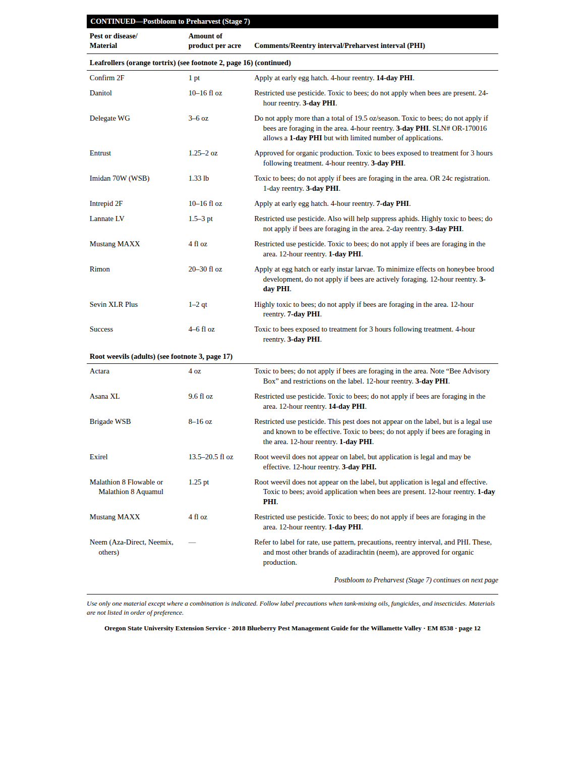CONTINUED—Postbloom to Preharvest (Stage 7)
| Pest or disease/ Material | Amount of product per acre | Comments/Reentry interval/Preharvest interval (PHI) |
| --- | --- | --- |
| Leafrollers (orange tortrix) (see footnote 2, page 16) (continued) |
| Confirm 2F | 1 pt | Apply at early egg hatch. 4-hour reentry. 14-day PHI . |
| Danitol | 10–16 fl oz | Restricted use pesticide. Toxic to bees; do not apply when bees are present. 24-hour reentry. 3-day PHI . |
| Delegate WG | 3–6 oz | Do not apply more than a total of 19.5 oz/season. Toxic to bees; do not apply if bees are foraging in the area. 4-hour reentry. 3-day PHI . SLN# OR-170016 allows a 1-day PHI but with limited number of applications. |
| Entrust | 1.25–2 oz | Approved for organic production. Toxic to bees exposed to treatment for 3 hours following treatment. 4-hour reentry. 3-day PHI . |
| Imidan 70W (WSB) | 1.33 lb | Toxic to bees; do not apply if bees are foraging in the area. OR 24c registration. 1-day reentry. 3-day PHI . |
| Intrepid 2F | 10–16 fl oz | Apply at early egg hatch. 4-hour reentry. 7-day PHI . |
| Lannate LV | 1.5–3 pt | Restricted use pesticide. Also will help suppress aphids. Highly toxic to bees; do not apply if bees are foraging in the area. 2-day reentry. 3-day PHI . |
| Mustang MAXX | 4 fl oz | Restricted use pesticide. Toxic to bees; do not apply if bees are foraging in the area. 12-hour reentry. 1-day PHI . |
| Rimon | 20–30 fl oz | Apply at egg hatch or early instar larvae. To minimize effects on honeybee brood development, do not apply if bees are actively foraging. 12-hour reentry. 3-day PHI . |
| Sevin XLR Plus | 1–2 qt | Highly toxic to bees; do not apply if bees are foraging in the area. 12-hour reentry. 7-day PHI . |
| Success | 4–6 fl oz | Toxic to bees exposed to treatment for 3 hours following treatment. 4-hour reentry. 3-day PHI . |
| Root weevils (adults) (see footnote 3, page 17) |
| Actara | 4 oz | Toxic to bees; do not apply if bees are foraging in the area. Note “Bee Advisory Box” and restrictions on the label. 12-hour reentry. 3-day PHI . |
| Asana XL | 9.6 fl oz | Restricted use pesticide. Toxic to bees; do not apply if bees are foraging in the area. 12-hour reentry. 14-day PHI . |
| Brigade WSB | 8–16 oz | Restricted use pesticide. This pest does not appear on the label, but is a legal use and known to be effective. Toxic to bees; do not apply if bees are foraging in the area. 12-hour reentry. 1-day PHI . |
| Exirel | 13.5–20.5 fl oz | Root weevil does not appear on label, but application is legal and may be effective. 12-hour reentry. 3-day PHI. |
| Malathion 8 Flowable or Malathion 8 Aquamul | 1.25 pt | Root weevil does not appear on the label, but application is legal and effective. Toxic to bees; avoid application when bees are present. 12-hour reentry. 1-day PHI . |
| Mustang MAXX | 4 fl oz | Restricted use pesticide. Toxic to bees; do not apply if bees are foraging in the area. 12-hour reentry. 1-day PHI . |
| Neem (Aza-Direct, Neemix, others) | — | Refer to label for rate, use pattern, precautions, reentry interval, and PHI. These, and most other brands of azadirachtin (neem), are approved for organic production. |
Postbloom to Preharvest (Stage 7) continues on next page
Use only one material except where a combination is indicated. Follow label precautions when tank-mixing oils, fungicides, and insecticides. Materials are not listed in order of preference.
Oregon State University Extension Service · 2018 Blueberry Pest Management Guide for the Willamette Valley · EM 8538 · page 12